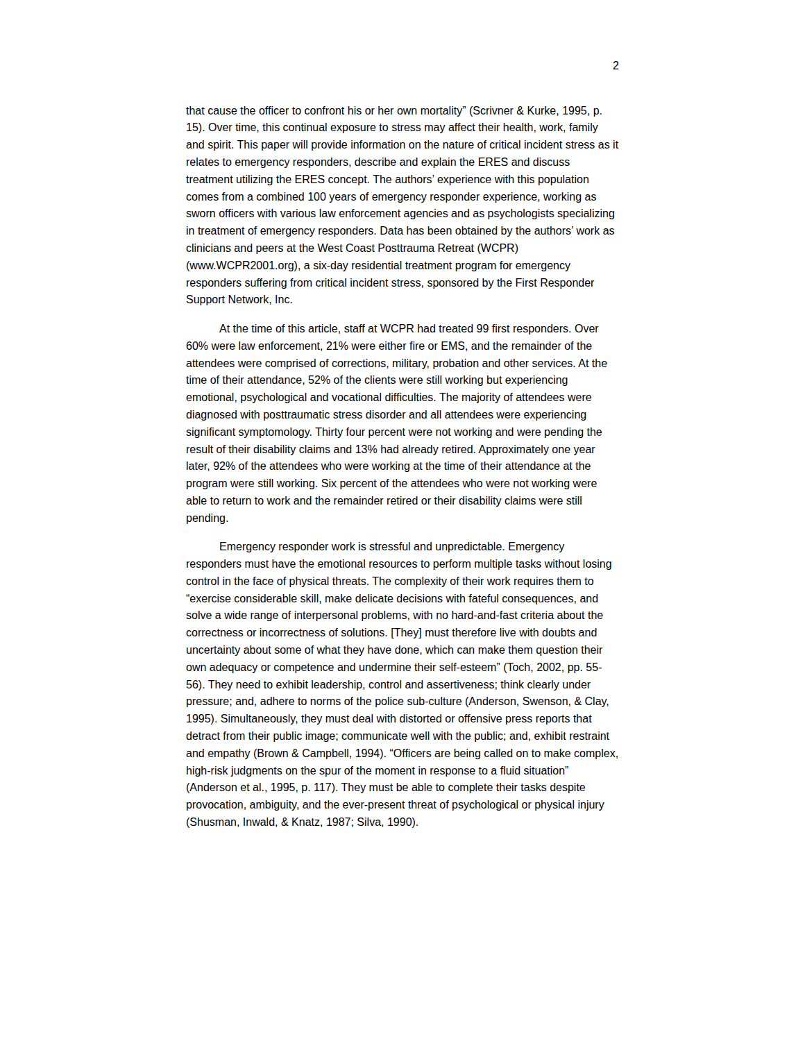2
that cause the officer to confront his or her own mortality” (Scrivner & Kurke, 1995, p. 15). Over time, this continual exposure to stress may affect their health, work, family and spirit. This paper will provide information on the nature of critical incident stress as it relates to emergency responders, describe and explain the ERES and discuss treatment utilizing the ERES concept. The authors’ experience with this population comes from a combined 100 years of emergency responder experience, working as sworn officers with various law enforcement agencies and as psychologists specializing in treatment of emergency responders. Data has been obtained by the authors’ work as clinicians and peers at the West Coast Posttrauma Retreat (WCPR) (www.WCPR2001.org), a six-day residential treatment program for emergency responders suffering from critical incident stress, sponsored by the First Responder Support Network, Inc.
At the time of this article, staff at WCPR had treated 99 first responders. Over 60% were law enforcement, 21% were either fire or EMS, and the remainder of the attendees were comprised of corrections, military, probation and other services. At the time of their attendance, 52% of the clients were still working but experiencing emotional, psychological and vocational difficulties. The majority of attendees were diagnosed with posttraumatic stress disorder and all attendees were experiencing significant symptomology. Thirty four percent were not working and were pending the result of their disability claims and 13% had already retired. Approximately one year later, 92% of the attendees who were working at the time of their attendance at the program were still working. Six percent of the attendees who were not working were able to return to work and the remainder retired or their disability claims were still pending.
Emergency responder work is stressful and unpredictable. Emergency responders must have the emotional resources to perform multiple tasks without losing control in the face of physical threats. The complexity of their work requires them to “exercise considerable skill, make delicate decisions with fateful consequences, and solve a wide range of interpersonal problems, with no hard-and-fast criteria about the correctness or incorrectness of solutions. [They] must therefore live with doubts and uncertainty about some of what they have done, which can make them question their own adequacy or competence and undermine their self-esteem” (Toch, 2002, pp. 55-56). They need to exhibit leadership, control and assertiveness; think clearly under pressure; and, adhere to norms of the police sub-culture (Anderson, Swenson, & Clay, 1995). Simultaneously, they must deal with distorted or offensive press reports that detract from their public image; communicate well with the public; and, exhibit restraint and empathy (Brown & Campbell, 1994). “Officers are being called on to make complex, high-risk judgments on the spur of the moment in response to a fluid situation” (Anderson et al., 1995, p. 117). They must be able to complete their tasks despite provocation, ambiguity, and the ever-present threat of psychological or physical injury (Shusman, Inwald, & Knatz, 1987; Silva, 1990).